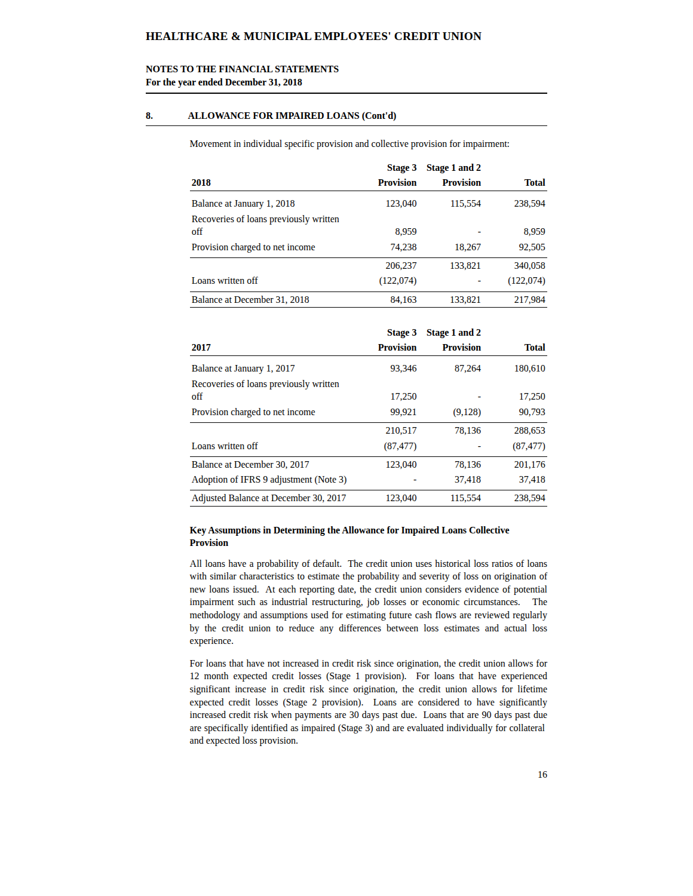HEALTHCARE & MUNICIPAL EMPLOYEES' CREDIT UNION
NOTES TO THE FINANCIAL STATEMENTS
For the year ended December 31, 2018
8. ALLOWANCE FOR IMPAIRED LOANS (Cont'd)
Movement in individual specific provision and collective provision for impairment:
| | Stage 3 | Stage 1 and 2 | |
| --- | --- | --- | --- |
| 2018 | Provision | Provision | Total |
| Balance at January 1, 2018 | 123,040 | 115,554 | 238,594 |
| Recoveries of loans previously written off | 8,959 | - | 8,959 |
| Provision charged to net income | 74,238 | 18,267 | 92,505 |
| | 206,237 | 133,821 | 340,058 |
| Loans written off | (122,074) | - | (122,074) |
| Balance at December 31, 2018 | 84,163 | 133,821 | 217,984 |
| | Stage 3 | Stage 1 and 2 | |
| --- | --- | --- | --- |
| 2017 | Provision | Provision | Total |
| Balance at January 1, 2017 | 93,346 | 87,264 | 180,610 |
| Recoveries of loans previously written off | 17,250 | - | 17,250 |
| Provision charged to net income | 99,921 | (9,128) | 90,793 |
| | 210,517 | 78,136 | 288,653 |
| Loans written off | (87,477) | - | (87,477) |
| Balance at December 30, 2017 | 123,040 | 78,136 | 201,176 |
| Adoption of IFRS 9 adjustment (Note 3) | - | 37,418 | 37,418 |
| Adjusted Balance at December 30, 2017 | 123,040 | 115,554 | 238,594 |
Key Assumptions in Determining the Allowance for Impaired Loans Collective Provision
All loans have a probability of default. The credit union uses historical loss ratios of loans with similar characteristics to estimate the probability and severity of loss on origination of new loans issued. At each reporting date, the credit union considers evidence of potential impairment such as industrial restructuring, job losses or economic circumstances. The methodology and assumptions used for estimating future cash flows are reviewed regularly by the credit union to reduce any differences between loss estimates and actual loss experience.
For loans that have not increased in credit risk since origination, the credit union allows for 12 month expected credit losses (Stage 1 provision). For loans that have experienced significant increase in credit risk since origination, the credit union allows for lifetime expected credit losses (Stage 2 provision). Loans are considered to have significantly increased credit risk when payments are 30 days past due. Loans that are 90 days past due are specifically identified as impaired (Stage 3) and are evaluated individually for collateral and expected loss provision.
16